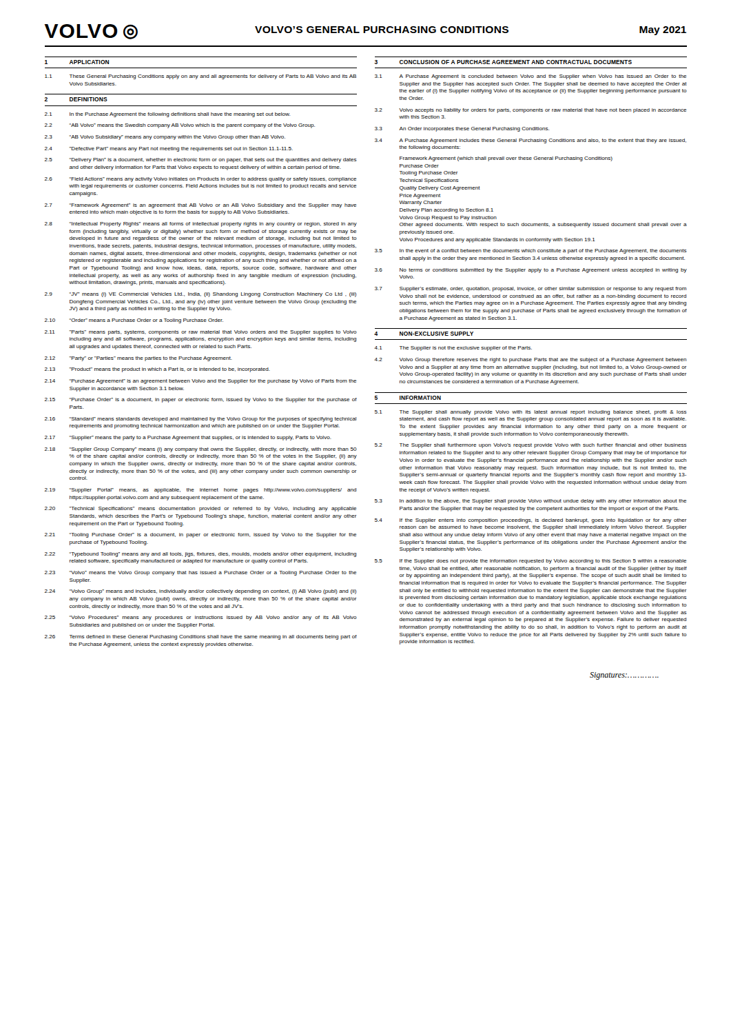VOLVO◎
VOLVO’S GENERAL PURCHASING CONDITIONS
May 2021
1 Application
1.1
These General Purchasing Conditions apply on any and all agreements for delivery of Parts to AB Volvo and its AB Volvo Subsidiaries.
2 Definitions
2.1
In the Purchase Agreement the following definitions shall have the meaning set out below.
2.2
“AB Volvo” means the Swedish company AB Volvo which is the parent company of the Volvo Group.
2.3
“AB Volvo Subsidiary” means any company within the Volvo Group other than AB Volvo.
2.4
"Defective Part" means any Part not meeting the requirements set out in Section 11.1-11.5.
2.5
“Delivery Plan” is a document, whether in electronic form or on paper, that sets out the quantities and delivery dates and other delivery information for Parts that Volvo expects to request delivery of within a certain period of time.
2.6
“Field Actions” means any activity Volvo initiates on Products in order to address quality or safety issues, compliance with legal requirements or customer concerns. Field Actions includes but is not limited to product recalls and service campaigns.
2.7
“Framework Agreement” is an agreement that AB Volvo or an AB Volvo Subsidiary and the Supplier may have entered into which main objective is to form the basis for supply to AB Volvo Subsidiaries.
2.8
“Intellectual Property Rights” means all forms of intellectual property rights in any country or region, stored in any form (including tangibly, virtually or digitally) whether such form or method of storage currently exists or may be developed in future and regardless of the owner of the relevant medium of storage, including but not limited to inventions, trade secrets, patents, industrial designs, technical information, processes of manufacture, utility models, domain names, digital assets, three-dimensional and other models, copyrights, design, trademarks (whether or not registered or registerable and including applications for registration of any such thing and whether or not affixed on a Part or Typebound Tooling) and know how, ideas, data, reports, source code, software, hardware and other intellectual property, as well as any works of authorship fixed in any tangible medium of expression (including, without limitation, drawings, prints, manuals and specifications).
2.9
“JV” means (i) VE Commercial Vehicles Ltd., India, (ii) Shandong Lingong Construction Machinery Co Ltd , (iii) Dongfeng Commercial Vehicles Co., Ltd., and any (iv) other joint venture between the Volvo Group (excluding the JV) and a third party as notified in writing to the Supplier by Volvo.
2.10
“Order” means a Purchase Order or a Tooling Purchase Order.
2.11
"Parts" means parts, systems, components or raw material that Volvo orders and the Supplier supplies to Volvo including any and all software, programs, applications, encryption and encryption keys and similar items, including all upgrades and updates thereof, connected with or related to such Parts.
2.12
"Party" or "Parties" means the parties to the Purchase Agreement.
2.13
"Product" means the product in which a Part is, or is intended to be, incorporated.
2.14
“Purchase Agreement” is an agreement between Volvo and the Supplier for the purchase by Volvo of Parts from the Supplier in accordance with Section 3.1 below.
2.15
“Purchase Order” is a document, in paper or electronic form, issued by Volvo to the Supplier for the purchase of Parts.
2.16
“Standard” means standards developed and maintained by the Volvo Group for the purposes of specifying technical requirements and promoting technical harmonization and which are published on or under the Supplier Portal.
2.17
“Supplier” means the party to a Purchase Agreement that supplies, or is intended to supply, Parts to Volvo.
2.18
“Supplier Group Company” means (i) any company that owns the Supplier, directly, or indirectly, with more than 50 % of the share capital and/or controls, directly or indirectly, more than 50 % of the votes in the Supplier, (ii) any company in which the Supplier owns, directly or indirectly, more than 50 % of the share capital and/or controls, directly or indirectly, more than 50 % of the votes, and (iii) any other company under such common ownership or control.
2.19
“Supplier Portal” means, as applicable, the internet home pages http://www.volvo.com/suppliers/ and https://supplier-portal.volvo.com and any subsequent replacement of the same.
2.20
"Technical Specifications" means documentation provided or referred to by Volvo, including any applicable Standards, which describes the Part’s or Typebound Tooling’s shape, function, material content and/or any other requirement on the Part or Typebound Tooling.
2.21
“Tooling Purchase Order” is a document, in paper or electronic form, issued by Volvo to the Supplier for the purchase of Typebound Tooling.
2.22
“Typebound Tooling” means any and all tools, jigs, fixtures, dies, moulds, models and/or other equipment, including related software, specifically manufactured or adapted for manufacture or quality control of Parts.
2.23
“Volvo” means the Volvo Group company that has issued a Purchase Order or a Tooling Purchase Order to the Supplier.
2.24
“Volvo Group” means and includes, individually and/or collectively depending on context, (i) AB Volvo (publ) and (ii) any company in which AB Volvo (publ) owns, directly or indirectly, more than 50 % of the share capital and/or controls, directly or indirectly, more than 50 % of the votes and all JV’s.
2.25
“Volvo Procedures” means any procedures or instructions issued by AB Volvo and/or any of its AB Volvo Subsidiaries and published on or under the Supplier Portal.
2.26
Terms defined in these General Purchasing Conditions shall have the same meaning in all documents being part of the Purchase Agreement, unless the context expressly provides otherwise.
3 Conclusion of a Purchase Agreement and Contractual Documents
3.1
A Purchase Agreement is concluded between Volvo and the Supplier when Volvo has issued an Order to the Supplier and the Supplier has accepted such Order. The Supplier shall be deemed to have accepted the Order at the earlier of (i) the Supplier notifying Volvo of its acceptance or (ii) the Supplier beginning performance pursuant to the Order.
3.2
Volvo accepts no liability for orders for parts, components or raw material that have not been placed in accordance with this Section 3.
3.3
An Order incorporates these General Purchasing Conditions.
3.4
A Purchase Agreement includes these General Purchasing Conditions and also, to the extent that they are issued, the following documents:
Framework Agreement (which shall prevail over these General Purchasing Conditions)
Purchase Order
Tooling Purchase Order
Technical Specifications
Quality Delivery Cost Agreement
Price Agreement
Warranty Charter
Delivery Plan according to Section 8.1
Volvo Group Request to Pay instruction
Other agreed documents. With respect to such documents, a subsequently issued document shall prevail over a previously issued one.
Volvo Procedures and any applicable Standards in conformity with Section 19.1
3.5
In the event of a conflict between the documents which constitute a part of the Purchase Agreement, the documents shall apply in the order they are mentioned in Section 3.4 unless otherwise expressly agreed in a specific document.
3.6
No terms or conditions submitted by the Supplier apply to a Purchase Agreement unless accepted in writing by Volvo.
3.7
Supplier’s estimate, order, quotation, proposal, invoice, or other similar submission or response to any request from Volvo shall not be evidence, understood or construed as an offer, but rather as a non-binding document to record such terms, which the Parties may agree on in a Purchase Agreement. The Parties expressly agree that any binding obligations between them for the supply and purchase of Parts shall be agreed exclusively through the formation of a Purchase Agreement as stated in Section 3.1.
4 Non-Exclusive Supply
4.1
The Supplier is not the exclusive supplier of the Parts.
4.2
Volvo Group therefore reserves the right to purchase Parts that are the subject of a Purchase Agreement between Volvo and a Supplier at any time from an alternative supplier (including, but not limited to, a Volvo Group-owned or Volvo Group-operated facility) in any volume or quantity in its discretion and any such purchase of Parts shall under no circumstances be considered a termination of a Purchase Agreement.
5 Information
5.1
The Supplier shall annually provide Volvo with its latest annual report including balance sheet, profit & loss statement, and cash flow report as well as the Supplier group consolidated annual report as soon as it is available. To the extent Supplier provides any financial information to any other third party on a more frequent or supplementary basis, it shall provide such information to Volvo contemporaneously therewith.
5.2
The Supplier shall furthermore upon Volvo’s request provide Volvo with such further financial and other business information related to the Supplier and to any other relevant Supplier Group Company that may be of importance for Volvo in order to evaluate the Supplier’s financial performance and the relationship with the Supplier and/or such other information that Volvo reasonably may request. Such information may include, but is not limited to, the Supplier’s semi-annual or quarterly financial reports and the Supplier’s monthly cash flow report and monthly 13-week cash flow forecast. The Supplier shall provide Volvo with the requested information without undue delay from the receipt of Volvo’s written request.
5.3
In addition to the above, the Supplier shall provide Volvo without undue delay with any other information about the Parts and/or the Supplier that may be requested by the competent authorities for the import or export of the Parts.
5.4
If the Supplier enters into composition proceedings, is declared bankrupt, goes into liquidation or for any other reason can be assumed to have become insolvent, the Supplier shall immediately inform Volvo thereof. Supplier shall also without any undue delay inform Volvo of any other event that may have a material negative impact on the Supplier’s financial status, the Supplier’s performance of its obligations under the Purchase Agreement and/or the Supplier’s relationship with Volvo.
5.5
If the Supplier does not provide the information requested by Volvo according to this Section 5 within a reasonable time, Volvo shall be entitled, after reasonable notification, to perform a financial audit of the Supplier (either by itself or by appointing an independent third party), at the Supplier’s expense. The scope of such audit shall be limited to financial information that is required in order for Volvo to evaluate the Supplier’s financial performance. The Supplier shall only be entitled to withhold requested information to the extent the Supplier can demonstrate that the Supplier is prevented from disclosing certain information due to mandatory legislation, applicable stock exchange regulations or due to confidentiality undertaking with a third party and that such hindrance to disclosing such information to Volvo cannot be addressed through execution of a confidentiality agreement between Volvo and the Supplier as demonstrated by an external legal opinion to be prepared at the Supplier’s expense. Failure to deliver requested information promptly notwithstanding the ability to do so shall, in addition to Volvo’s right to perform an audit at Supplier’s expense, entitle Volvo to reduce the price for all Parts delivered by Supplier by 2% until such failure to provide information is rectified.
Signatures:………….